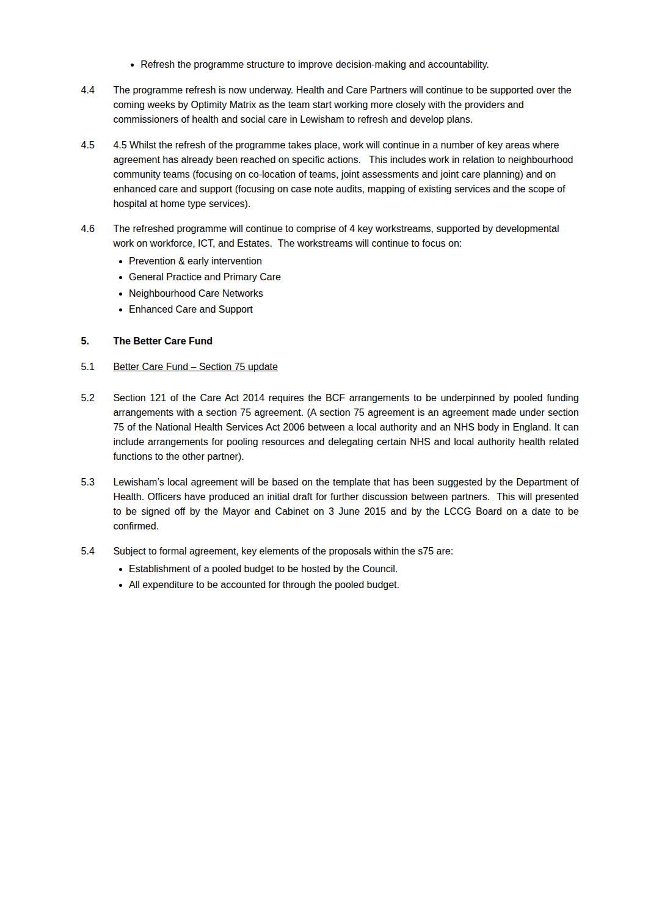Refresh the programme structure to improve decision-making and accountability.
4.4
The programme refresh is now underway. Health and Care Partners will continue to be supported over the coming weeks by Optimity Matrix as the team start working more closely with the providers and commissioners of health and social care in Lewisham to refresh and develop plans.
4.5
4.5 Whilst the refresh of the programme takes place, work will continue in a number of key areas where agreement has already been reached on specific actions. This includes work in relation to neighbourhood community teams (focusing on co-location of teams, joint assessments and joint care planning) and on enhanced care and support (focusing on case note audits, mapping of existing services and the scope of hospital at home type services).
4.6
The refreshed programme will continue to comprise of 4 key workstreams, supported by developmental work on workforce, ICT, and Estates. The workstreams will continue to focus on:
Prevention & early intervention
General Practice and Primary Care
Neighbourhood Care Networks
Enhanced Care and Support
5. The Better Care Fund
5.1
Better Care Fund – Section 75 update
5.2
Section 121 of the Care Act 2014 requires the BCF arrangements to be underpinned by pooled funding arrangements with a section 75 agreement. (A section 75 agreement is an agreement made under section 75 of the National Health Services Act 2006 between a local authority and an NHS body in England. It can include arrangements for pooling resources and delegating certain NHS and local authority health related functions to the other partner).
5.3
Lewisham’s local agreement will be based on the template that has been suggested by the Department of Health. Officers have produced an initial draft for further discussion between partners. This will presented to be signed off by the Mayor and Cabinet on 3 June 2015 and by the LCCG Board on a date to be confirmed.
5.4
Subject to formal agreement, key elements of the proposals within the s75 are:
Establishment of a pooled budget to be hosted by the Council.
All expenditure to be accounted for through the pooled budget.